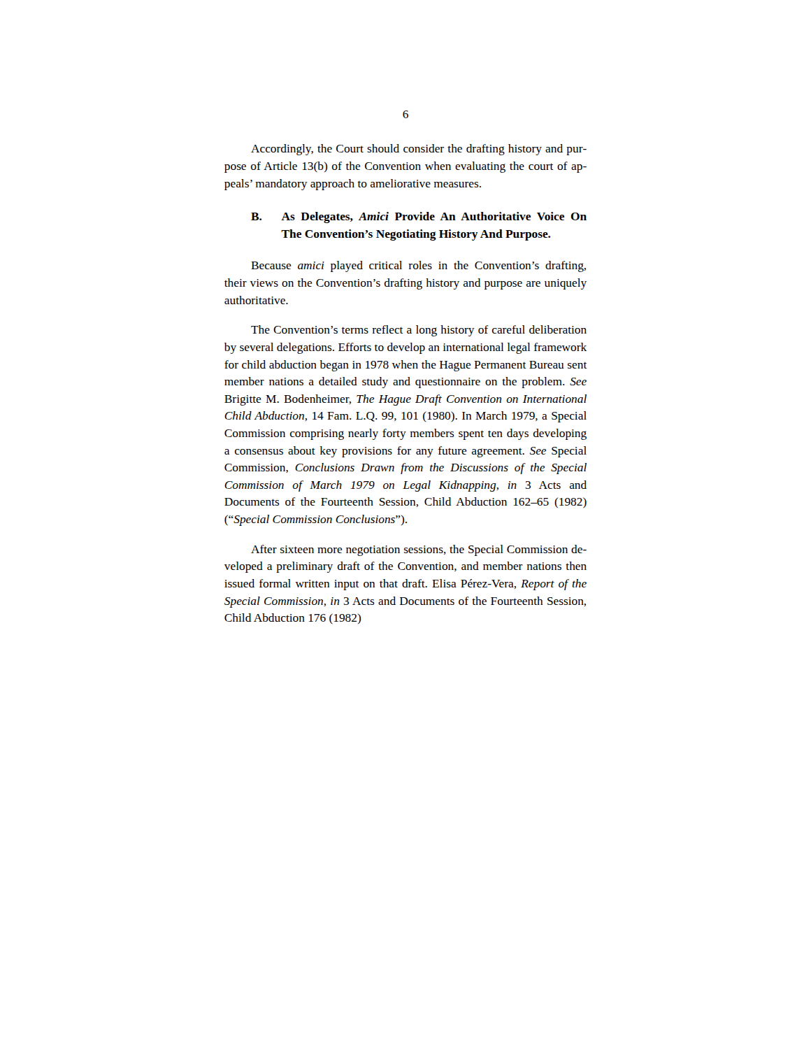6
Accordingly, the Court should consider the drafting history and purpose of Article 13(b) of the Convention when evaluating the court of appeals’ mandatory approach to ameliorative measures.
B. As Delegates, Amici Provide An Authoritative Voice On The Convention’s Negotiating History And Purpose.
Because amici played critical roles in the Convention’s drafting, their views on the Convention’s drafting history and purpose are uniquely authoritative.
The Convention’s terms reflect a long history of careful deliberation by several delegations. Efforts to develop an international legal framework for child abduction began in 1978 when the Hague Permanent Bureau sent member nations a detailed study and questionnaire on the problem. See Brigitte M. Bodenheimer, The Hague Draft Convention on International Child Abduction, 14 Fam. L.Q. 99, 101 (1980). In March 1979, a Special Commission comprising nearly forty members spent ten days developing a consensus about key provisions for any future agreement. See Special Commission, Conclusions Drawn from the Discussions of the Special Commission of March 1979 on Legal Kidnapping, in 3 Acts and Documents of the Fourteenth Session, Child Abduction 162–65 (1982) (“Special Commission Conclusions”).
After sixteen more negotiation sessions, the Special Commission developed a preliminary draft of the Convention, and member nations then issued formal written input on that draft. Elisa Pérez-Vera, Report of the Special Commission, in 3 Acts and Documents of the Fourteenth Session, Child Abduction 176 (1982)